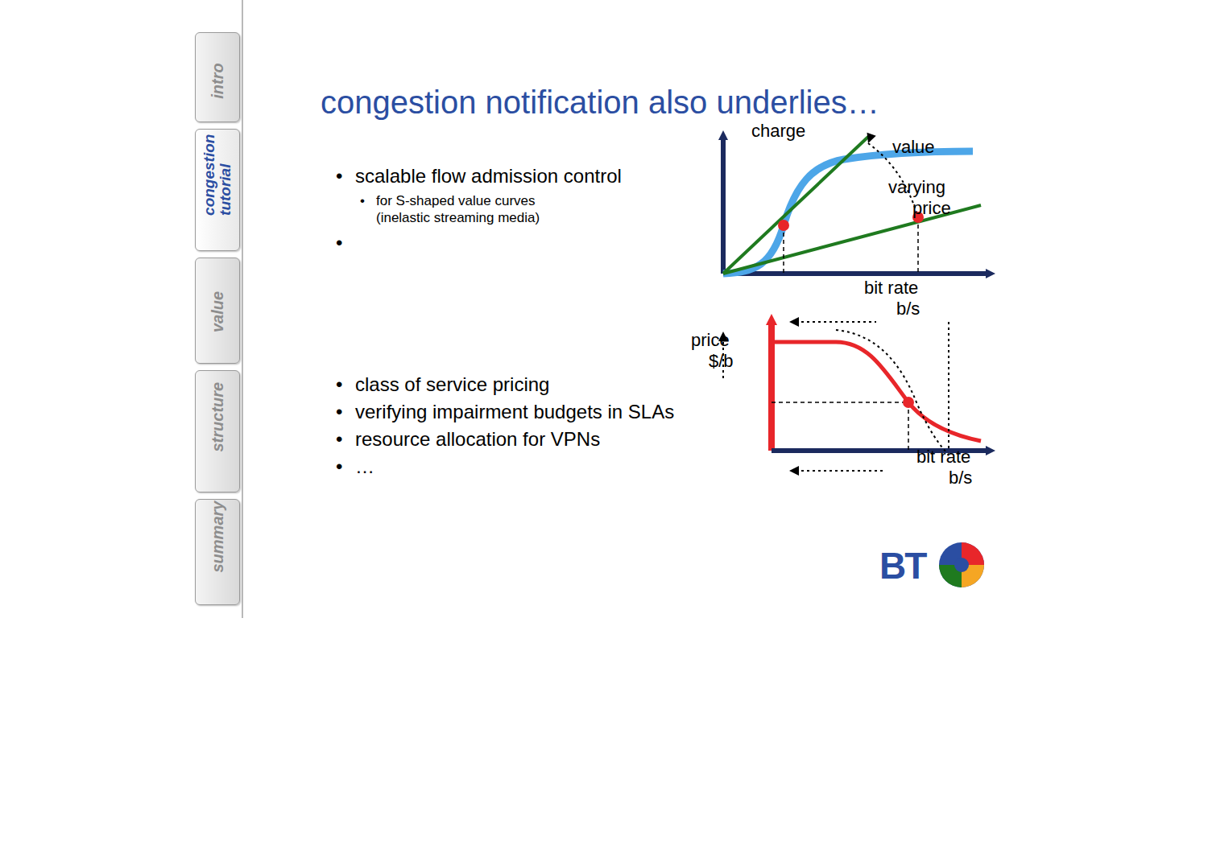intro
congestion
tutorial
value
structure
summary
congestion notification also underlies…
scalable flow admission control
for S-shaped value curves
(inelastic streaming media)
class of service pricing
verifying impairment budgets in SLAs
resource allocation for VPNs
…
charge
value
varying
price
bit rate
b/s
price
$/b
bit rate
b/s
BT